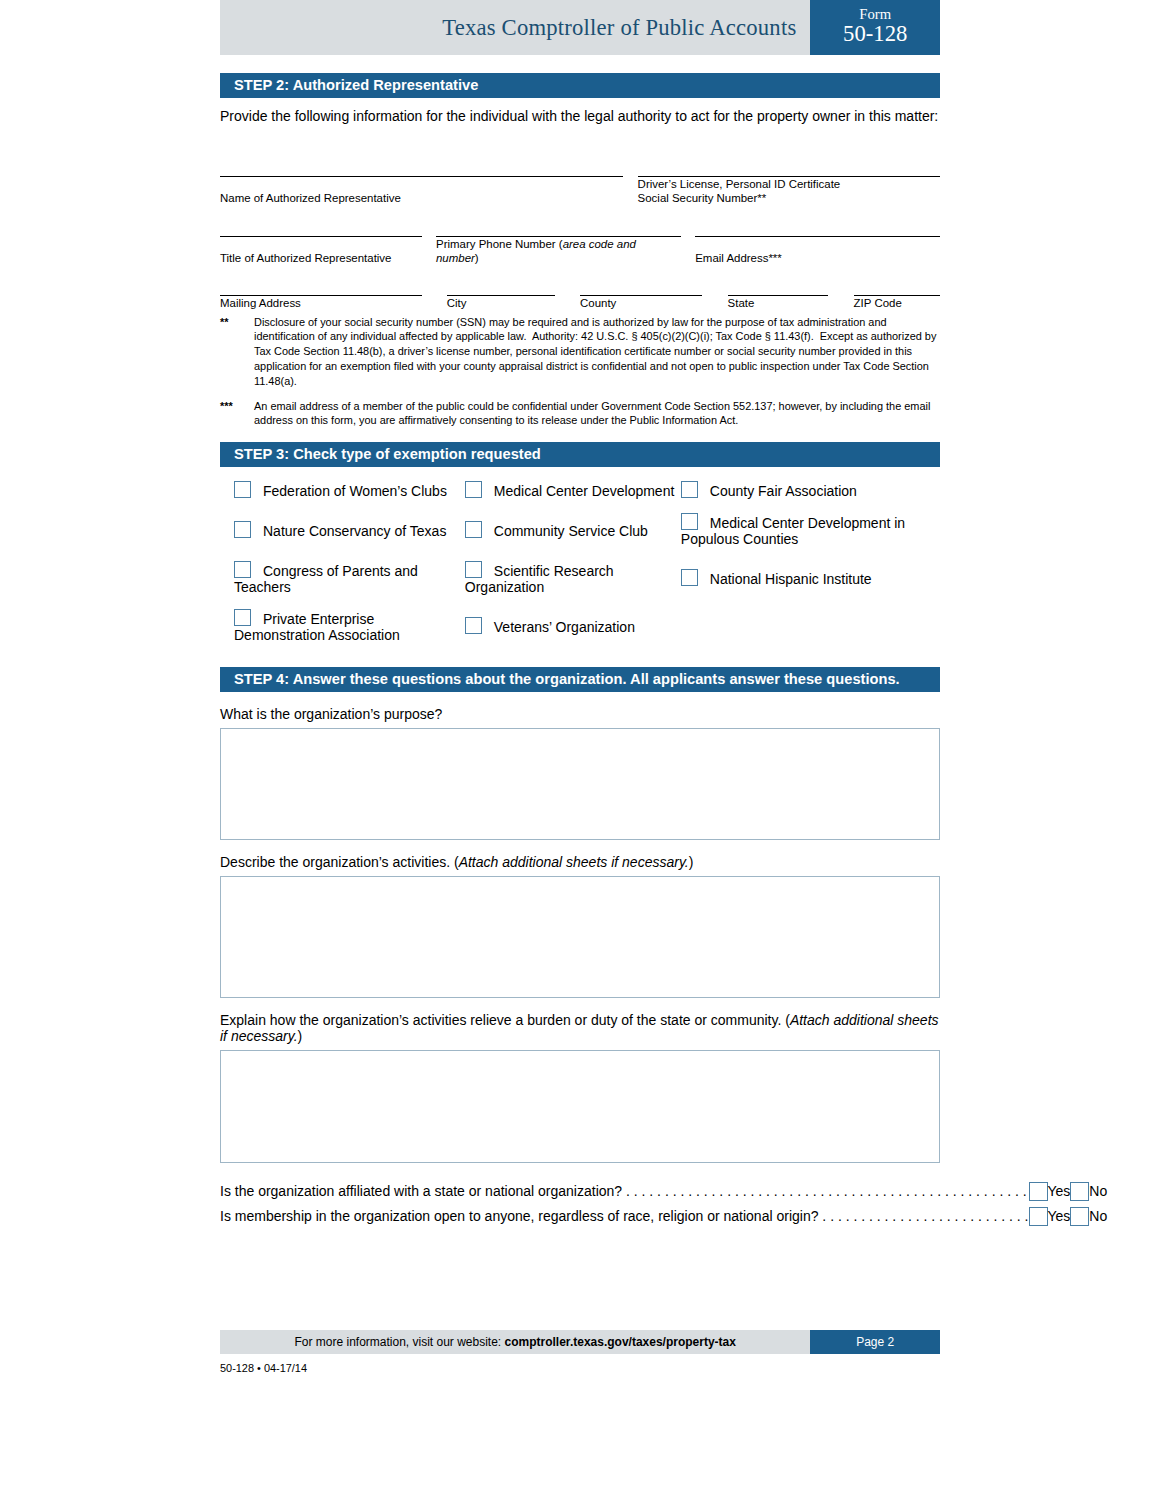Texas Comptroller of Public Accounts
Form
50-128
STEP 2: Authorized Representative
Provide the following information for the individual with the legal authority to act for the property owner in this matter:
| Name of Authorized Representative | | Driver’s License, Personal ID Certificate Social Security Number** |
| Title of Authorized Representative | | Primary Phone Number ( area code and number ) | | Email Address*** |
| Mailing Address | | City | | County | | State | | ZIP Code |
**
Disclosure of your social security number (SSN) may be required and is authorized by law for the purpose of tax administration and identification of any individual affected by applicable law. Authority: 42 U.S.C. § 405(c)(2)(C)(i); Tax Code § 11.43(f). Except as authorized by Tax Code Section 11.48(b), a driver’s license number, personal identification certificate number or social security number provided in this application for an exemption filed with your county appraisal district is confidential and not open to public inspection under Tax Code Section 11.48(a).
***
An email address of a member of the public could be confidential under Government Code Section 552.137; however, by including the email address on this form, you are affirmatively consenting to its release under the Public Information Act.
STEP 3: Check type of exemption requested
| Federation of Women’s Clubs | Medical Center Development | County Fair Association |
| Nature Conservancy of Texas | Community Service Club | Medical Center Development in Populous Counties |
| Congress of Parents and Teachers | Scientific Research Organization | National Hispanic Institute |
| Private Enterprise Demonstration Association | Veterans’ Organization | |
STEP 4: Answer these questions about the organization. All applicants answer these questions.
What is the organization’s purpose?
Describe the organization’s activities. (Attach additional sheets if necessary.)
Explain how the organization’s activities relieve a burden or duty of the state or community. (Attach additional sheets if necessary.)
| Is the organization affiliated with a state or national organization? . . . . . . . . . . . . . . . . . . . . . . . . . . . . . . . . . . . . . . . . . . . . . . . . . . . . | | Yes | | No |
| Is membership in the organization open to anyone, regardless of race, religion or national origin? . . . . . . . . . . . . . . . . . . . . . . . . . . . | | Yes | | No |
For more information, visit our website: comptroller.texas.gov/taxes/property-tax
Page 2
50-128 • 04-17/14